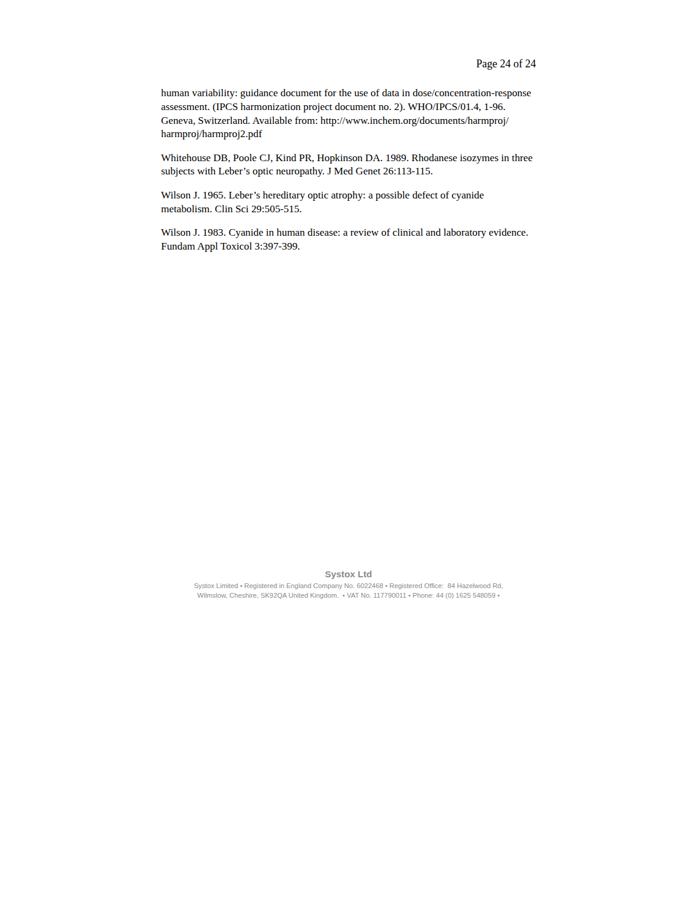Page 24 of 24
human variability: guidance document for the use of data in dose/concentration-response assessment. (IPCS harmonization project document no. 2). WHO/IPCS/01.4, 1-96. Geneva, Switzerland. Available from: http://www.inchem.org/documents/harmproj/ harmproj/harmproj2.pdf
Whitehouse DB, Poole CJ, Kind PR, Hopkinson DA. 1989. Rhodanese isozymes in three subjects with Leber’s optic neuropathy. J Med Genet 26:113-115.
Wilson J. 1965. Leber’s hereditary optic atrophy: a possible defect of cyanide metabolism. Clin Sci 29:505-515.
Wilson J. 1983. Cyanide in human disease: a review of clinical and laboratory evidence. Fundam Appl Toxicol 3:397-399.
Systox Ltd
Systox Limited • Registered in England Company No. 6022468 • Registered Office: 84 Hazelwood Rd,
Wilmslow, Cheshire, SK92QA United Kingdom. • VAT No. 117790011 • Phone: 44 (0) 1625 548059 •